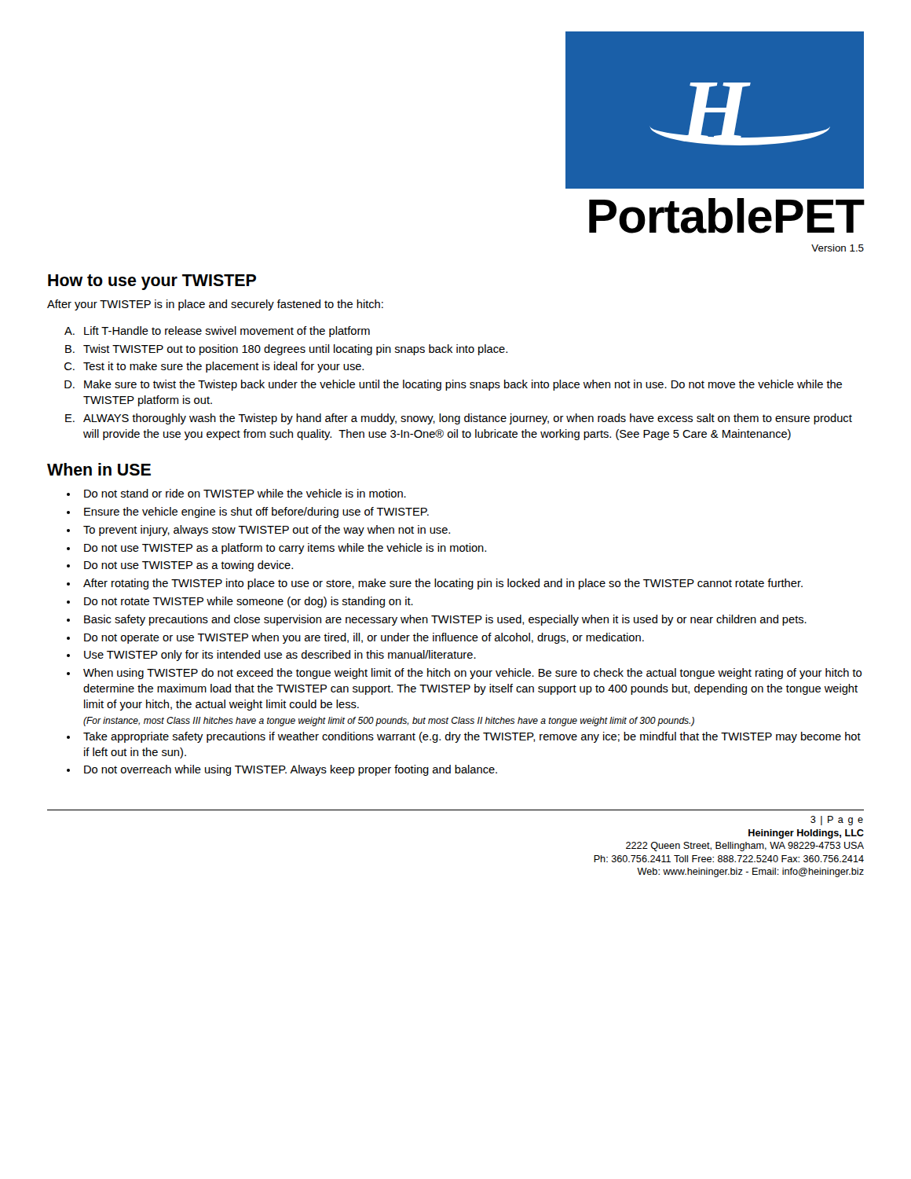H
PortablePET
Version 1.5
How to use your TWISTEP
After your TWISTEP is in place and securely fastened to the hitch:
Lift T-Handle to release swivel movement of the platform
Twist TWISTEP out to position 180 degrees until locating pin snaps back into place.
Test it to make sure the placement is ideal for your use.
Make sure to twist the Twistep back under the vehicle until the locating pins snaps back into place when not in use. Do not move the vehicle while the TWISTEP platform is out.
ALWAYS thoroughly wash the Twistep by hand after a muddy, snowy, long distance journey, or when roads have excess salt on them to ensure product will provide the use you expect from such quality. Then use 3-In-One® oil to lubricate the working parts. (See Page 5 Care & Maintenance)
When in USE
Do not stand or ride on TWISTEP while the vehicle is in motion.
Ensure the vehicle engine is shut off before/during use of TWISTEP.
To prevent injury, always stow TWISTEP out of the way when not in use.
Do not use TWISTEP as a platform to carry items while the vehicle is in motion.
Do not use TWISTEP as a towing device.
After rotating the TWISTEP into place to use or store, make sure the locating pin is locked and in place so the TWISTEP cannot rotate further.
Do not rotate TWISTEP while someone (or dog) is standing on it.
Basic safety precautions and close supervision are necessary when TWISTEP is used, especially when it is used by or near children and pets.
Do not operate or use TWISTEP when you are tired, ill, or under the influence of alcohol, drugs, or medication.
Use TWISTEP only for its intended use as described in this manual/literature.
When using TWISTEP do not exceed the tongue weight limit of the hitch on your vehicle. Be sure to check the actual tongue weight rating of your hitch to determine the maximum load that the TWISTEP can support. The TWISTEP by itself can support up to 400 pounds but, depending on the tongue weight limit of your hitch, the actual weight limit could be less. (For instance, most Class III hitches have a tongue weight limit of 500 pounds, but most Class II hitches have a tongue weight limit of 300 pounds.)
Take appropriate safety precautions if weather conditions warrant (e.g. dry the TWISTEP, remove any ice; be mindful that the TWISTEP may become hot if left out in the sun).
Do not overreach while using TWISTEP. Always keep proper footing and balance.
3 | P a g e
Heininger Holdings, LLC
2222 Queen Street, Bellingham, WA 98229-4753 USA
Ph: 360.756.2411 Toll Free: 888.722.5240 Fax: 360.756.2414
Web: www.heininger.biz - Email: info@heininger.biz